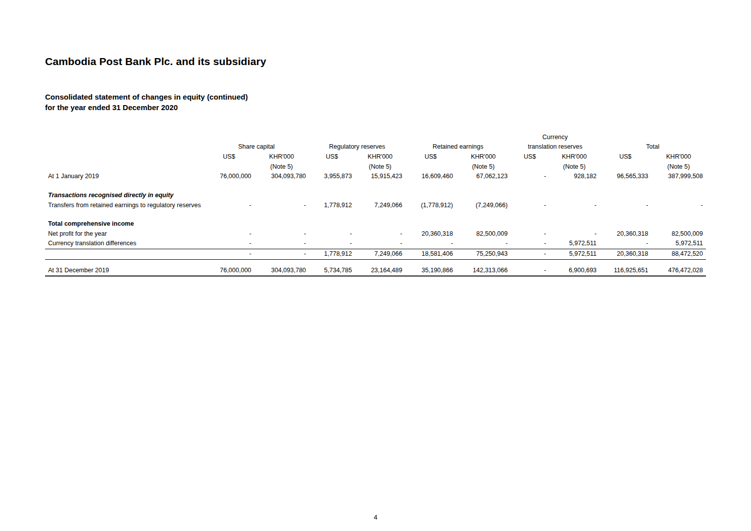Cambodia Post Bank Plc. and its subsidiary
Consolidated statement of changes in equity (continued)
for the year ended 31 December 2020
| | | | | Currency | |
| --- | --- | --- | --- | --- | --- |
| | Share capital | Regulatory reserves | Retained earnings | translation reserves | Total |
| | US$ | KHR'000 | US$ | KHR'000 | US$ | KHR'000 | US$ | KHR'000 | US$ | KHR'000 |
| | | (Note 5) | | (Note 5) | | (Note 5) | | (Note 5) | | (Note 5) |
| At 1 January 2019 | 76,000,000 | 304,093,780 | 3,955,873 | 15,915,423 | 16,609,460 | 67,062,123 | - | 928,182 | 96,565,333 | 387,999,508 |
| Transactions recognised directly in equity | |
| Transfers from retained earnings to regulatory reserves | - | - | 1,778,912 | 7,249,066 | (1,778,912) | (7,249,066) | - | - | - | - |
| Total comprehensive income | |
| Net profit for the year | - | - | - | - | 20,360,318 | 82,500,009 | - | - | 20,360,318 | 82,500,009 |
| Currency translation differences | - | - | - | - | - | - | - | 5,972,511 | - | 5,972,511 |
| | - | - | 1,778,912 | 7,249,066 | 18,581,406 | 75,250,943 | - | 5,972,511 | 20,360,318 | 88,472,520 |
| At 31 December 2019 | 76,000,000 | 304,093,780 | 5,734,785 | 23,164,489 | 35,190,866 | 142,313,066 | - | 6,900,693 | 116,925,651 | 476,472,028 |
4